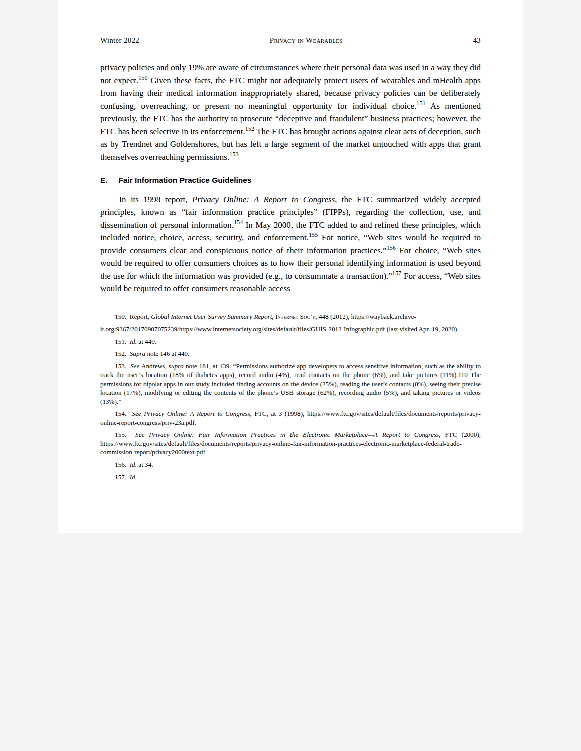Winter 2022 Privacy in Wearables 43
privacy policies and only 19% are aware of circumstances where their personal data was used in a way they did not expect.150 Given these facts, the FTC might not adequately protect users of wearables and mHealth apps from having their medical information inappropriately shared, because privacy policies can be deliberately confusing, overreaching, or present no meaningful opportunity for individual choice.151 As mentioned previously, the FTC has the authority to prosecute “deceptive and fraudulent” business practices; however, the FTC has been selective in its enforcement.152 The FTC has brought actions against clear acts of deception, such as by Trendnet and Goldenshores, but has left a large segment of the market untouched with apps that grant themselves overreaching permissions.153
E. Fair Information Practice Guidelines
In its 1998 report, Privacy Online: A Report to Congress, the FTC summarized widely accepted principles, known as “fair information practice principles” (FIPPs), regarding the collection, use, and dissemination of personal information.154 In May 2000, the FTC added to and refined these principles, which included notice, choice, access, security, and enforcement.155 For notice, “Web sites would be required to provide consumers clear and conspicuous notice of their information practices.”156 For choice, “Web sites would be required to offer consumers choices as to how their personal identifying information is used beyond the use for which the information was provided (e.g., to consummate a transaction).”157 For access, “Web sites would be required to offer consumers reasonable access
150. Report, Global Internet User Survey Summary Report, Internet Soc’y, 448 (2012), https://wayback.archive-
it.org/9367/20170907075239/https://www.internetsociety.org/sites/default/files/GUIS-2012-Infographic.pdf (last visited Apr. 19, 2020).
151. Id. at 449.
152. Supra note 146 at 449.
153. See Andrews, supra note 181, at 439. “Permissions authorize app developers to access sensitive information, such as the ability to track the user’s location (18% of diabetes apps), record audio (4%), read contacts on the phone (6%), and take pictures (11%).110 The permissions for bipolar apps in our study included finding accounts on the device (25%), reading the user’s contacts (8%), seeing their precise location (17%), modifying or editing the contents of the phone’s USB storage (62%), recording audio (5%), and taking pictures or videos (13%).”
154. See Privacy Online: A Report to Congress, FTC, at 3 (1998), https://www.ftc.gov/sites/default/files/documents/reports/privacy-online-report-congress/priv-23a.pdf.
155. See Privacy Online: Fair Information Practices in the Electronic Marketplace—A Report to Congress, FTC (2000), https://www.ftc.gov/sites/default/files/documents/reports/privacy-online-fair-information-practices-electronic-marketplace-federal-trade-commission-report/privacy2000text.pdf.
156. Id. at 34.
157. Id.